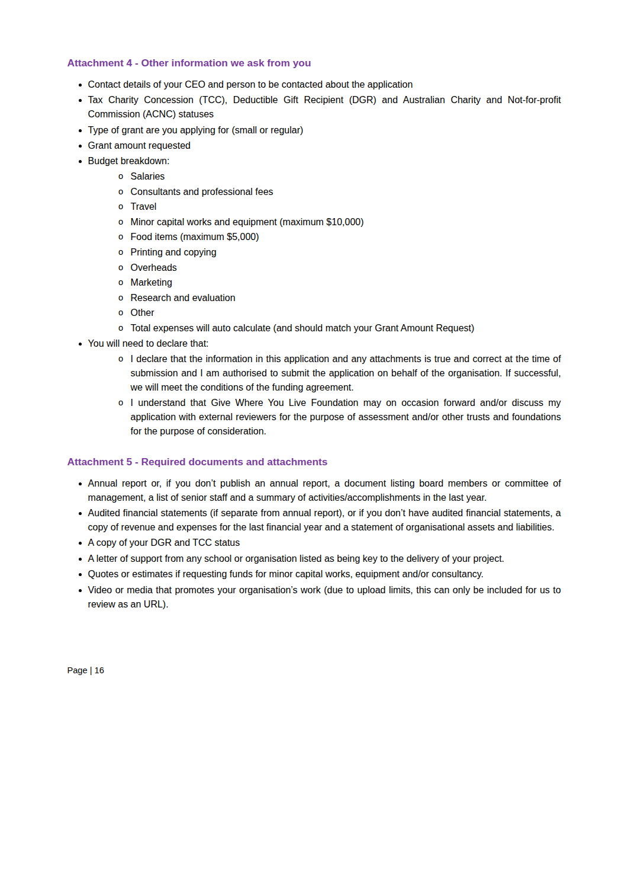Attachment 4 - Other information we ask from you
Contact details of your CEO and person to be contacted about the application
Tax Charity Concession (TCC), Deductible Gift Recipient (DGR) and Australian Charity and Not-for-profit Commission (ACNC) statuses
Type of grant are you applying for (small or regular)
Grant amount requested
Budget breakdown:
Salaries
Consultants and professional fees
Travel
Minor capital works and equipment (maximum $10,000)
Food items (maximum $5,000)
Printing and copying
Overheads
Marketing
Research and evaluation
Other
Total expenses will auto calculate (and should match your Grant Amount Request)
You will need to declare that:
I declare that the information in this application and any attachments is true and correct at the time of submission and I am authorised to submit the application on behalf of the organisation. If successful, we will meet the conditions of the funding agreement.
I understand that Give Where You Live Foundation may on occasion forward and/or discuss my application with external reviewers for the purpose of assessment and/or other trusts and foundations for the purpose of consideration.
Attachment 5 - Required documents and attachments
Annual report or, if you don’t publish an annual report, a document listing board members or committee of management, a list of senior staff and a summary of activities/accomplishments in the last year.
Audited financial statements (if separate from annual report), or if you don’t have audited financial statements, a copy of revenue and expenses for the last financial year and a statement of organisational assets and liabilities.
A copy of your DGR and TCC status
A letter of support from any school or organisation listed as being key to the delivery of your project.
Quotes or estimates if requesting funds for minor capital works, equipment and/or consultancy.
Video or media that promotes your organisation’s work (due to upload limits, this can only be included for us to review as an URL).
Page | 16